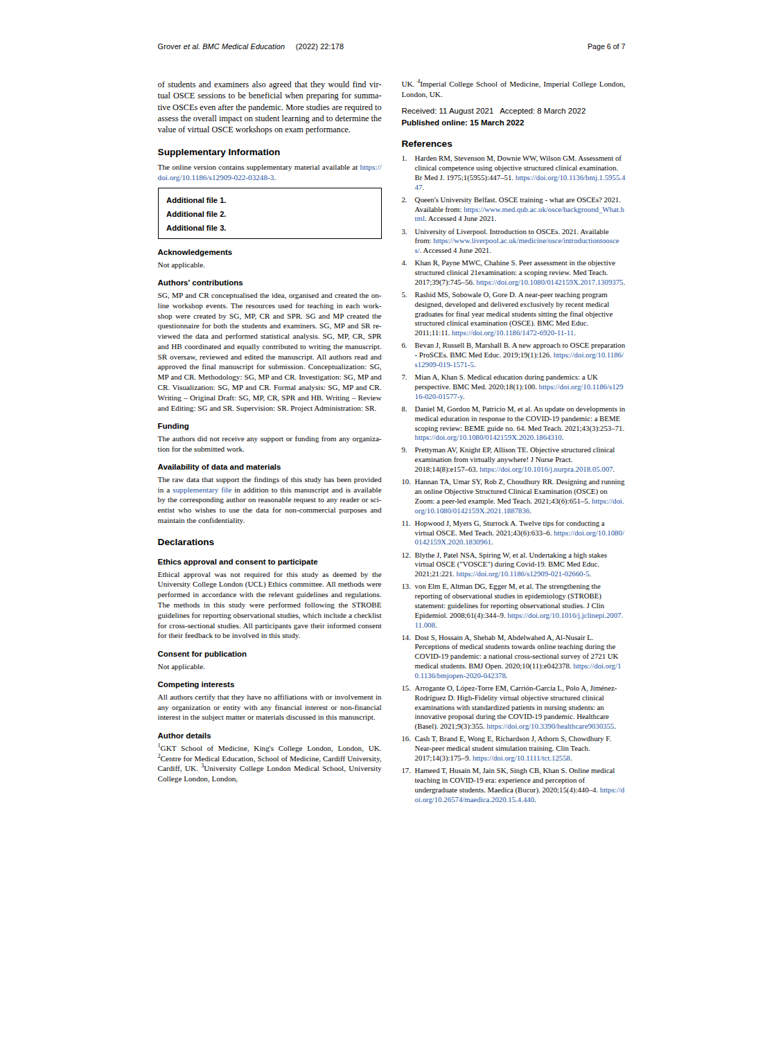Grover et al. BMC Medical Education (2022) 22:178
Page 6 of 7
of students and examiners also agreed that they would find virtual OSCE sessions to be beneficial when preparing for summative OSCEs even after the pandemic. More studies are required to assess the overall impact on student learning and to determine the value of virtual OSCE workshops on exam performance.
Supplementary Information
The online version contains supplementary material available at https://doi.org/10.1186/s12909-022-03248-3.
Additional file 1.
Additional file 2.
Additional file 3.
Acknowledgements
Not applicable.
Authors' contributions
SG, MP and CR conceptualised the idea, organised and created the online workshop events. The resources used for teaching in each workshop were created by SG, MP, CR and SPR. SG and MP created the questionnaire for both the students and examiners. SG, MP and SR reviewed the data and performed statistical analysis. SG, MP, CR, SPR and HB coordinated and equally contributed to writing the manuscript. SR oversaw, reviewed and edited the manuscript. All authors read and approved the final manuscript for submission. Conceptualization: SG, MP and CR. Methodology: SG, MP and CR. Investigation: SG, MP and CR. Visualization: SG, MP and CR. Formal analysis: SG, MP and CR. Writing – Original Draft: SG, MP, CR, SPR and HB. Writing – Review and Editing: SG and SR. Supervision: SR. Project Administration: SR.
Funding
The authors did not receive any support or funding from any organization for the submitted work.
Availability of data and materials
The raw data that support the findings of this study has been provided in a supplementary file in addition to this manuscript and is available by the corresponding author on reasonable request to any reader or scientist who wishes to use the data for non-commercial purposes and maintain the confidentiality.
Declarations
Ethics approval and consent to participate
Ethical approval was not required for this study as deemed by the University College London (UCL) Ethics committee. All methods were performed in accordance with the relevant guidelines and regulations. The methods in this study were performed following the STROBE guidelines for reporting observational studies, which include a checklist for cross-sectional studies. All participants gave their informed consent for their feedback to be involved in this study.
Consent for publication
Not applicable.
Competing interests
All authors certify that they have no affiliations with or involvement in any organization or entity with any financial interest or non-financial interest in the subject matter or materials discussed in this manuscript.
Author details
1GKT School of Medicine, King's College London, London, UK. 2Centre for Medical Education, School of Medicine, Cardiff University, Cardiff, UK. 3University College London Medical School, University College London, London,
UK. 4Imperial College School of Medicine, Imperial College London, London, UK.
Received: 11 August 2021 Accepted: 8 March 2022
Published online: 15 March 2022
References
Harden RM, Stevenson M, Downie WW, Wilson GM. Assessment of clinical competence using objective structured clinical examination. Br Med J. 1975;1(5955):447–51. https://doi.org/10.1136/bmj.1.5955.447.
Queen's University Belfast. OSCE training - what are OSCEs? 2021. Available from: https://www.med.qub.ac.uk/osce/background_What.html. Accessed 4 June 2021.
University of Liverpool. Introduction to OSCEs. 2021. Available from: https://www.liverpool.ac.uk/medicine/osce/introductiontoosces/. Accessed 4 June 2021.
Khan R, Payne MWC, Chahine S. Peer assessment in the objective structured clinical 21examination: a scoping review. Med Teach. 2017;39(7):745–56. https://doi.org/10.1080/0142159X.2017.1309375.
Rashid MS, Sobowale O, Gore D. A near-peer teaching program designed, developed and delivered exclusively by recent medical graduates for final year medical students sitting the final objective structured clinical examination (OSCE). BMC Med Educ. 2011;11:11. https://doi.org/10.1186/1472-6920-11-11.
Bevan J, Russell B, Marshall B. A new approach to OSCE preparation - ProSCEs. BMC Med Educ. 2019;19(1):126. https://doi.org/10.1186/s12909-019-1571-5.
Mian A, Khan S. Medical education during pandemics: a UK perspective. BMC Med. 2020;18(1):100. https://doi.org/10.1186/s12916-020-01577-y.
Daniel M, Gordon M, Patricio M, et al. An update on developments in medical education in response to the COVID-19 pandemic: a BEME scoping review: BEME guide no. 64. Med Teach. 2021;43(3):253–71. https://doi.org/10.1080/0142159X.2020.1864310.
Prettyman AV, Knight EP, Allison TE. Objective structured clinical examination from virtually anywhere! J Nurse Pract. 2018;14(8):e157–63. https://doi.org/10.1016/j.nurpra.2018.05.007.
Hannan TA, Umar SY, Rob Z, Choudhury RR. Designing and running an online Objective Structured Clinical Examination (OSCE) on Zoom: a peer-led example. Med Teach. 2021;43(6):651–5. https://doi.org/10.1080/0142159X.2021.1887836.
Hopwood J, Myers G, Sturrock A. Twelve tips for conducting a virtual OSCE. Med Teach. 2021;43(6):633–6. https://doi.org/10.1080/0142159X.2020.1830961.
Blythe J, Patel NSA, Spiring W, et al. Undertaking a high stakes virtual OSCE ("VOSCE") during Covid-19. BMC Med Educ. 2021;21:221. https://doi.org/10.1186/s12909-021-02660-5.
von Elm E, Altman DG, Egger M, et al. The strengthening the reporting of observational studies in epidemiology (STROBE) statement: guidelines for reporting observational studies. J Clin Epidemiol. 2008;61(4):344–9. https://doi.org/10.1016/j.jclinepi.2007.11.008.
Dost S, Hossain A, Shehab M, Abdelwahed A, Al-Nusair L. Perceptions of medical students towards online teaching during the COVID-19 pandemic: a national cross-sectional survey of 2721 UK medical students. BMJ Open. 2020;10(11):e042378. https://doi.org/10.1136/bmjopen-2020-042378.
Arrogante O, López-Torre EM, Carrión-García L, Polo A, Jiménez-Rodríguez D. High-Fidelity virtual objective structured clinical examinations with standardized patients in nursing students: an innovative proposal during the COVID-19 pandemic. Healthcare (Basel). 2021;9(3):355. https://doi.org/10.3390/healthcare9030355.
Cash T, Brand E, Wong E, Richardson J, Athorn S, Chowdhury F. Near-peer medical student simulation training. Clin Teach. 2017;14(3):175–9. https://doi.org/10.1111/tct.12558.
Hameed T, Husain M, Jain SK, Singh CB, Khan S. Online medical teaching in COVID-19 era: experience and perception of undergraduate students. Maedica (Bucur). 2020;15(4):440–4. https://doi.org/10.26574/maedica.2020.15.4.440.